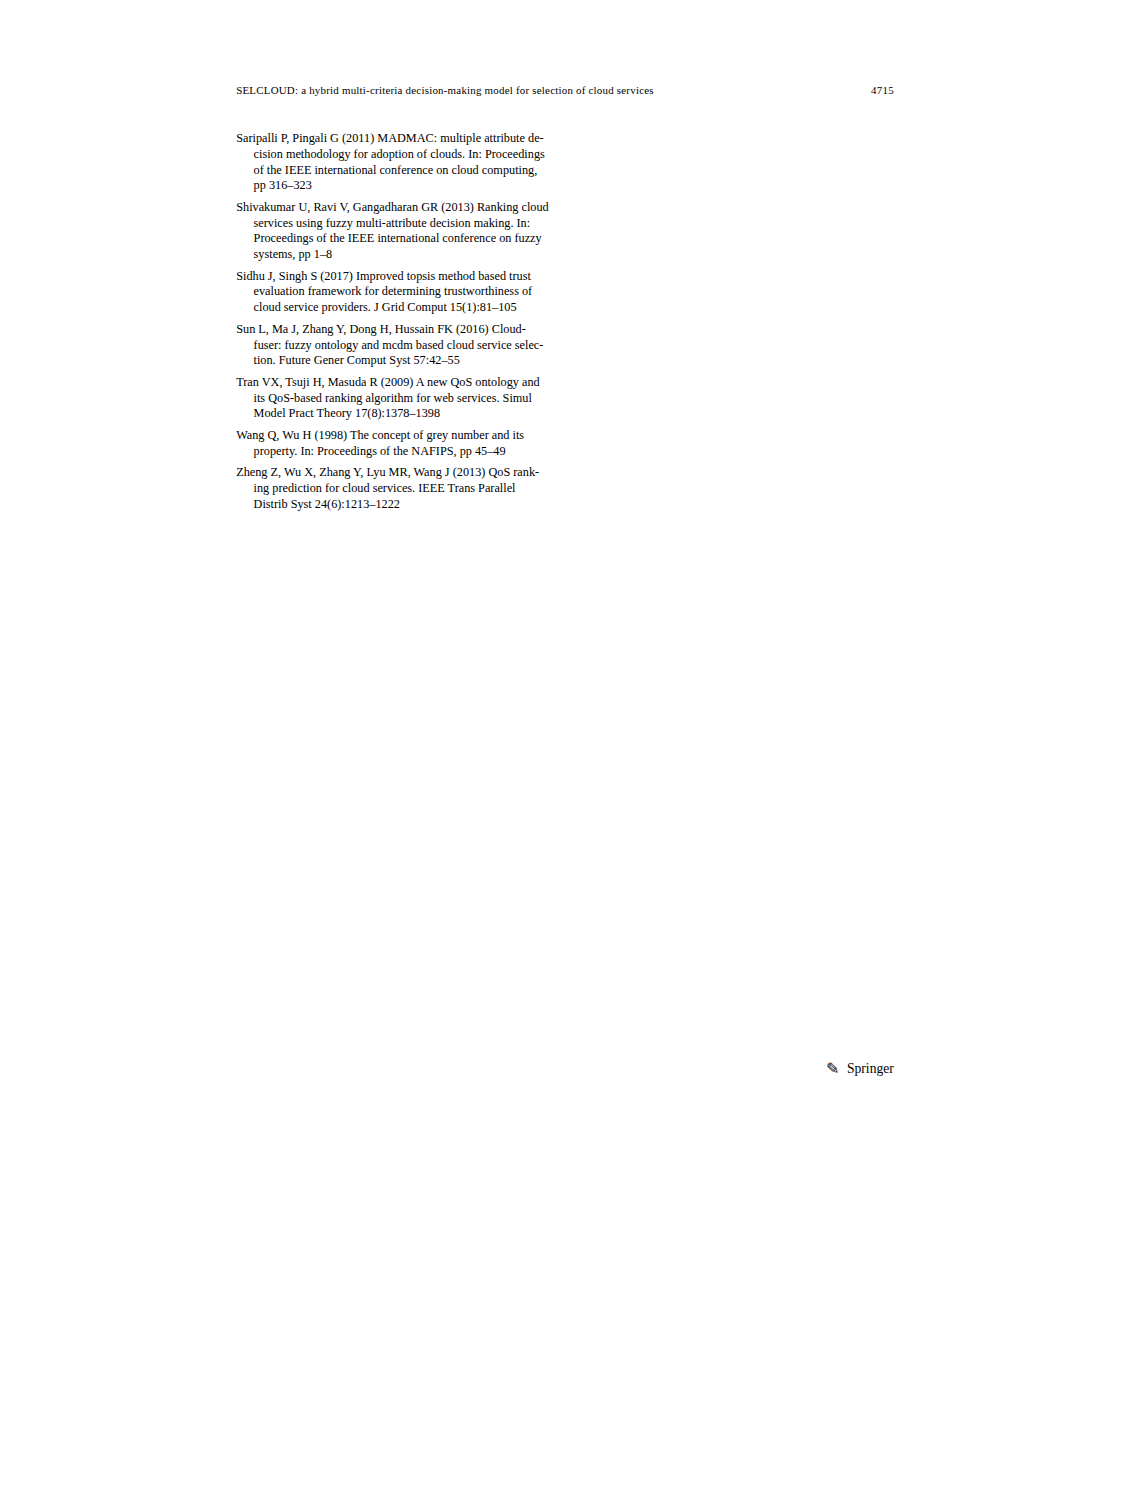SELCLOUD: a hybrid multi-criteria decision-making model for selection of cloud services 4715
Saripalli P, Pingali G (2011) MADMAC: multiple attribute decision methodology for adoption of clouds. In: Proceedings of the IEEE international conference on cloud computing, pp 316–323
Shivakumar U, Ravi V, Gangadharan GR (2013) Ranking cloud services using fuzzy multi-attribute decision making. In: Proceedings of the IEEE international conference on fuzzy systems, pp 1–8
Sidhu J, Singh S (2017) Improved topsis method based trust evaluation framework for determining trustworthiness of cloud service providers. J Grid Comput 15(1):81–105
Sun L, Ma J, Zhang Y, Dong H, Hussain FK (2016) Cloud-fuser: fuzzy ontology and mcdm based cloud service selection. Future Gener Comput Syst 57:42–55
Tran VX, Tsuji H, Masuda R (2009) A new QoS ontology and its QoS-based ranking algorithm for web services. Simul Model Pract Theory 17(8):1378–1398
Wang Q, Wu H (1998) The concept of grey number and its property. In: Proceedings of the NAFIPS, pp 45–49
Zheng Z, Wu X, Zhang Y, Lyu MR, Wang J (2013) QoS ranking prediction for cloud services. IEEE Trans Parallel Distrib Syst 24(6):1213–1222
✎ Springer